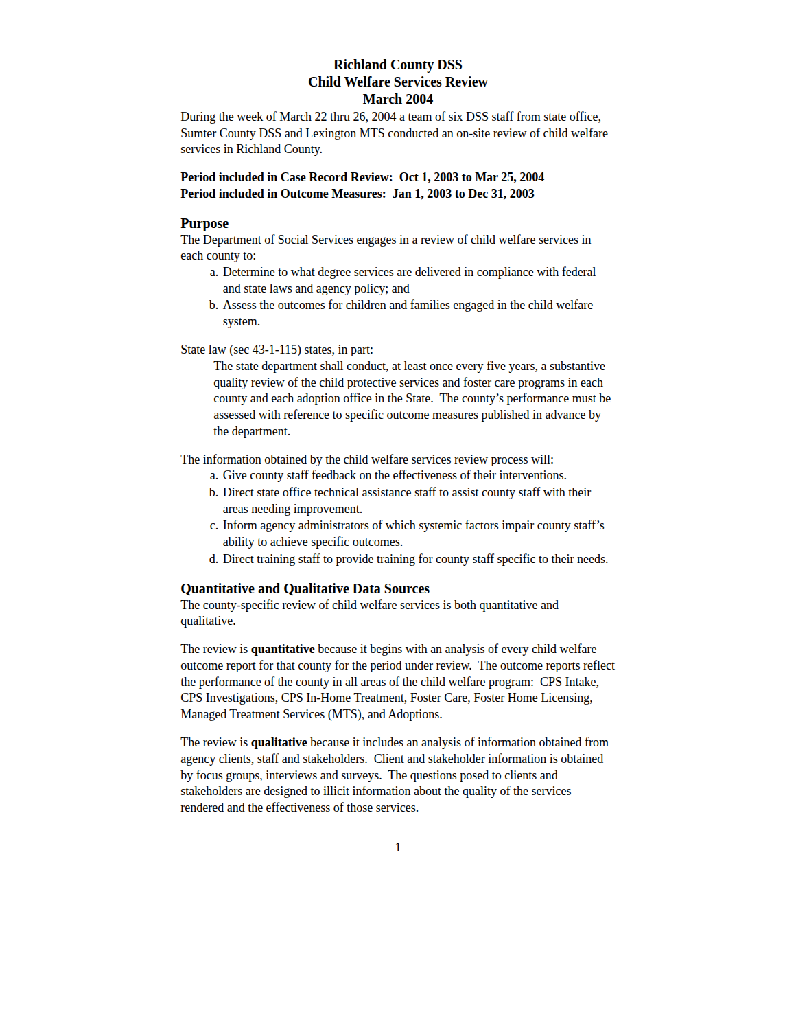Richland County DSS
Child Welfare Services Review
March 2004
During the week of March 22 thru 26, 2004 a team of six DSS staff from state office, Sumter County DSS and Lexington MTS conducted an on-site review of child welfare services in Richland County.
Period included in Case Record Review: Oct 1, 2003 to Mar 25, 2004
Period included in Outcome Measures: Jan 1, 2003 to Dec 31, 2003
Purpose
The Department of Social Services engages in a review of child welfare services in each county to:
Determine to what degree services are delivered in compliance with federal and state laws and agency policy; and
Assess the outcomes for children and families engaged in the child welfare system.
State law (sec 43-1-115) states, in part:
The state department shall conduct, at least once every five years, a substantive quality review of the child protective services and foster care programs in each county and each adoption office in the State. The county’s performance must be assessed with reference to specific outcome measures published in advance by the department.
The information obtained by the child welfare services review process will:
Give county staff feedback on the effectiveness of their interventions.
Direct state office technical assistance staff to assist county staff with their areas needing improvement.
Inform agency administrators of which systemic factors impair county staff’s ability to achieve specific outcomes.
Direct training staff to provide training for county staff specific to their needs.
Quantitative and Qualitative Data Sources
The county-specific review of child welfare services is both quantitative and qualitative.
The review is quantitative because it begins with an analysis of every child welfare outcome report for that county for the period under review. The outcome reports reflect the performance of the county in all areas of the child welfare program: CPS Intake, CPS Investigations, CPS In-Home Treatment, Foster Care, Foster Home Licensing, Managed Treatment Services (MTS), and Adoptions.
The review is qualitative because it includes an analysis of information obtained from agency clients, staff and stakeholders. Client and stakeholder information is obtained by focus groups, interviews and surveys. The questions posed to clients and stakeholders are designed to illicit information about the quality of the services rendered and the effectiveness of those services.
1